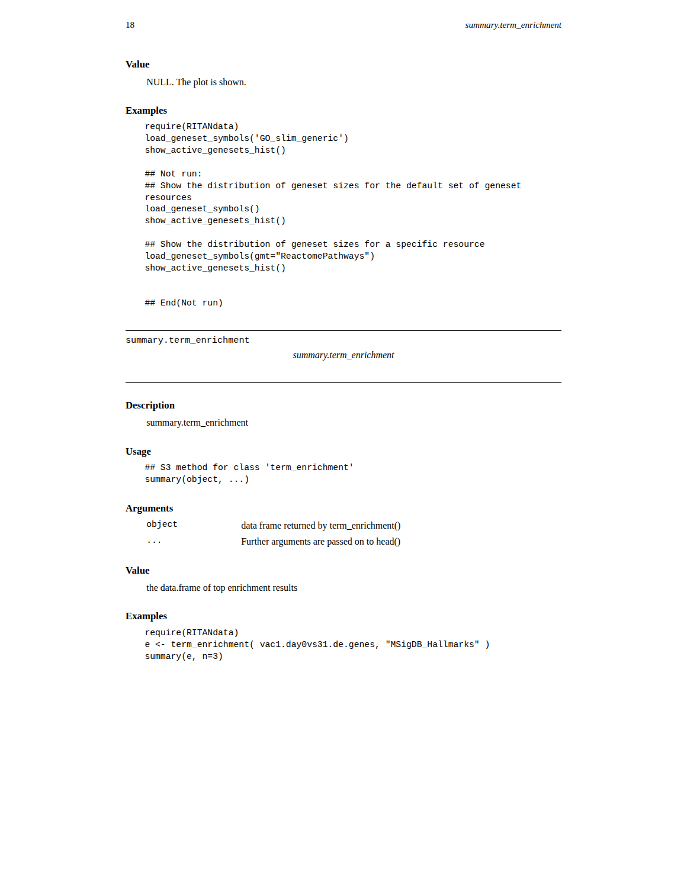18 summary.term_enrichment
Value
NULL. The plot is shown.
Examples
require(RITANdata)
load_geneset_symbols('GO_slim_generic')
show_active_genesets_hist()

## Not run: 
## Show the distribution of geneset sizes for the default set of geneset resources
load_geneset_symbols()
show_active_genesets_hist()

## Show the distribution of geneset sizes for a specific resource
load_geneset_symbols(gmt="ReactomePathways")
show_active_genesets_hist()


## End(Not run)
summary.term_enrichment
summary.term_enrichment
Description
summary.term_enrichment
Usage
## S3 method for class 'term_enrichment'
summary(object, ...)
Arguments
object
data frame returned by term_enrichment()
...
Further arguments are passed on to head()
Value
the data.frame of top enrichment results
Examples
require(RITANdata)
e <- term_enrichment( vac1.day0vs31.de.genes, "MSigDB_Hallmarks" )
summary(e, n=3)